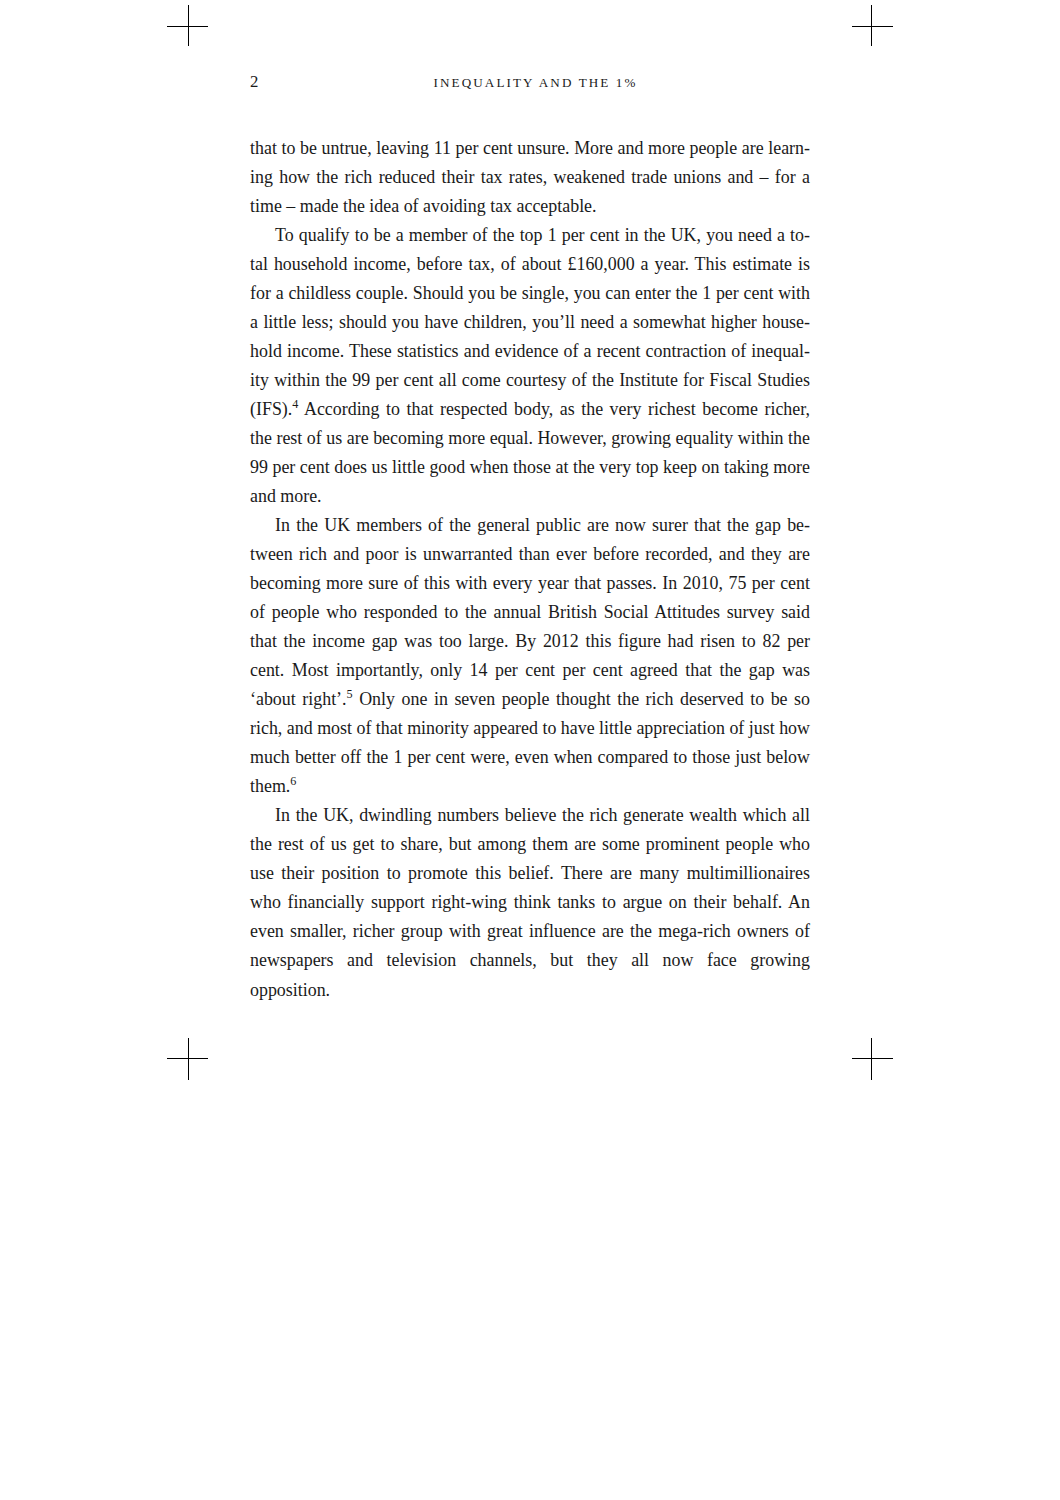2
Inequality and the 1%
that to be untrue, leaving 11 per cent unsure. More and more people are learning how the rich reduced their tax rates, weakened trade unions and – for a time – made the idea of avoiding tax acceptable.
To qualify to be a member of the top 1 per cent in the UK, you need a total household income, before tax, of about £160,000 a year. This estimate is for a childless couple. Should you be single, you can enter the 1 per cent with a little less; should you have children, you’ll need a somewhat higher household income. These statistics and evidence of a recent contraction of inequality within the 99 per cent all come courtesy of the Institute for Fiscal Studies (IFS).4 According to that respected body, as the very richest become richer, the rest of us are becoming more equal. However, growing equality within the 99 per cent does us little good when those at the very top keep on taking more and more.
In the UK members of the general public are now surer that the gap between rich and poor is unwarranted than ever before recorded, and they are becoming more sure of this with every year that passes. In 2010, 75 per cent of people who responded to the annual British Social Attitudes survey said that the income gap was too large. By 2012 this figure had risen to 82 per cent. Most importantly, only 14 per cent per cent agreed that the gap was ‘about right’.5 Only one in seven people thought the rich deserved to be so rich, and most of that minority appeared to have little appreciation of just how much better off the 1 per cent were, even when compared to those just below them.6
In the UK, dwindling numbers believe the rich generate wealth which all the rest of us get to share, but among them are some prominent people who use their position to promote this belief. There are many multimillionaires who financially support right-wing think tanks to argue on their behalf. An even smaller, richer group with great influence are the mega-rich owners of newspapers and television channels, but they all now face growing opposition.